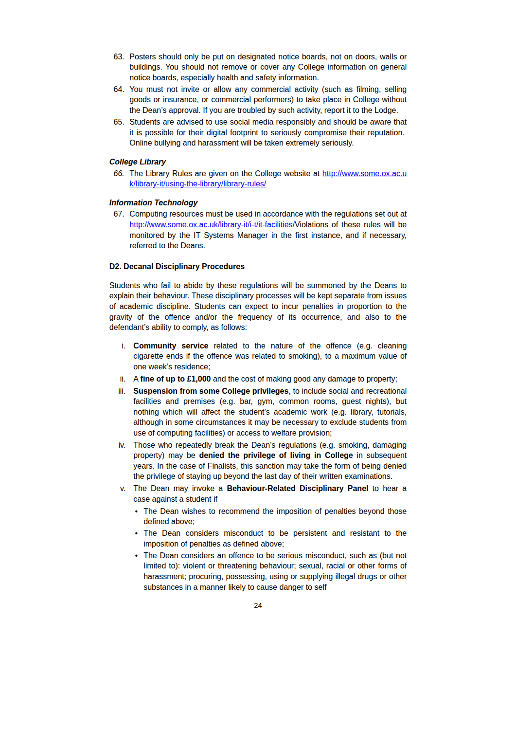63. Posters should only be put on designated notice boards, not on doors, walls or buildings. You should not remove or cover any College information on general notice boards, especially health and safety information.
64. You must not invite or allow any commercial activity (such as filming, selling goods or insurance, or commercial performers) to take place in College without the Dean’s approval. If you are troubled by such activity, report it to the Lodge.
65. Students are advised to use social media responsibly and should be aware that it is possible for their digital footprint to seriously compromise their reputation. Online bullying and harassment will be taken extremely seriously.
College Library
66. The Library Rules are given on the College website at http://www.some.ox.ac.uk/library-it/using-the-library/library-rules/
Information Technology
67. Computing resources must be used in accordance with the regulations set out at http://www.some.ox.ac.uk/library-it/i-t/it-facilities/Violations of these rules will be monitored by the IT Systems Manager in the first instance, and if necessary, referred to the Deans.
D2. Decanal Disciplinary Procedures
Students who fail to abide by these regulations will be summoned by the Deans to explain their behaviour. These disciplinary processes will be kept separate from issues of academic discipline. Students can expect to incur penalties in proportion to the gravity of the offence and/or the frequency of its occurrence, and also to the defendant’s ability to comply, as follows:
i. Community service related to the nature of the offence (e.g. cleaning cigarette ends if the offence was related to smoking), to a maximum value of one week’s residence;
ii. A fine of up to £1,000 and the cost of making good any damage to property;
iii. Suspension from some College privileges, to include social and recreational facilities and premises (e.g. bar, gym, common rooms, guest nights), but nothing which will affect the student’s academic work (e.g. library, tutorials, although in some circumstances it may be necessary to exclude students from use of computing facilities) or access to welfare provision;
iv. Those who repeatedly break the Dean’s regulations (e.g. smoking, damaging property) may be denied the privilege of living in College in subsequent years. In the case of Finalists, this sanction may take the form of being denied the privilege of staying up beyond the last day of their written examinations.
v. The Dean may invoke a Behaviour-Related Disciplinary Panel to hear a case against a student if
The Dean wishes to recommend the imposition of penalties beyond those defined above;
The Dean considers misconduct to be persistent and resistant to the imposition of penalties as defined above;
The Dean considers an offence to be serious misconduct, such as (but not limited to): violent or threatening behaviour; sexual, racial or other forms of harassment; procuring, possessing, using or supplying illegal drugs or other substances in a manner likely to cause danger to self
24